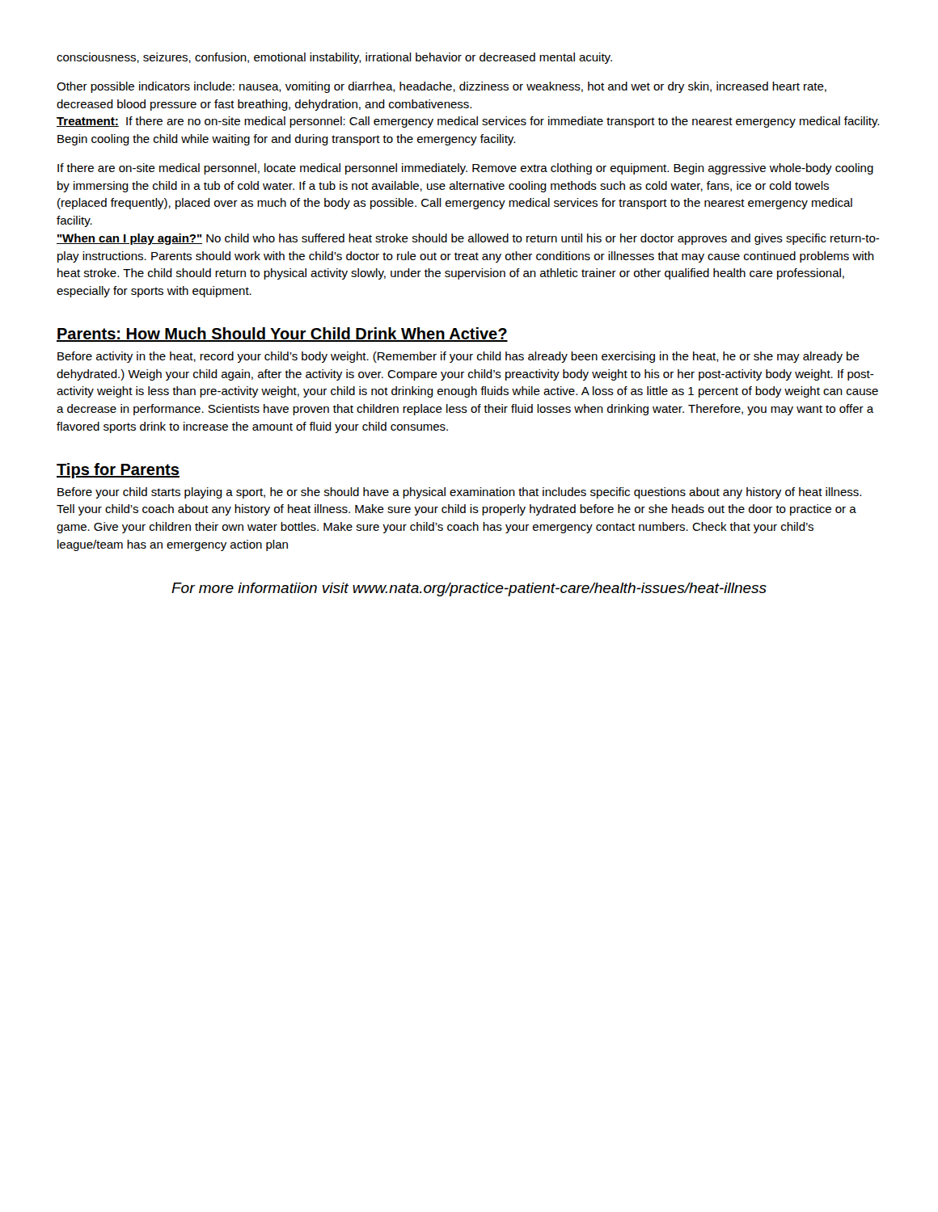consciousness, seizures, confusion, emotional instability, irrational behavior or decreased mental acuity.
Other possible indicators include: nausea, vomiting or diarrhea, headache, dizziness or weakness, hot and wet or dry skin, increased heart rate, decreased blood pressure or fast breathing, dehydration, and combativeness.
Treatment: If there are no on-site medical personnel: Call emergency medical services for immediate transport to the nearest emergency medical facility. Begin cooling the child while waiting for and during transport to the emergency facility.
If there are on-site medical personnel, locate medical personnel immediately. Remove extra clothing or equipment. Begin aggressive whole-body cooling by immersing the child in a tub of cold water. If a tub is not available, use alternative cooling methods such as cold water, fans, ice or cold towels (replaced frequently), placed over as much of the body as possible. Call emergency medical services for transport to the nearest emergency medical facility.
"When can I play again?" No child who has suffered heat stroke should be allowed to return until his or her doctor approves and gives specific return-to-play instructions. Parents should work with the child’s doctor to rule out or treat any other conditions or illnesses that may cause continued problems with heat stroke. The child should return to physical activity slowly, under the supervision of an athletic trainer or other qualified health care professional, especially for sports with equipment.
Parents: How Much Should Your Child Drink When Active?
Before activity in the heat, record your child’s body weight. (Remember if your child has already been exercising in the heat, he or she may already be dehydrated.) Weigh your child again, after the activity is over. Compare your child’s preactivity body weight to his or her post-activity body weight. If post-activity weight is less than pre-activity weight, your child is not drinking enough fluids while active. A loss of as little as 1 percent of body weight can cause a decrease in performance. Scientists have proven that children replace less of their fluid losses when drinking water. Therefore, you may want to offer a flavored sports drink to increase the amount of fluid your child consumes.
Tips for Parents
Before your child starts playing a sport, he or she should have a physical examination that includes specific questions about any history of heat illness. Tell your child’s coach about any history of heat illness. Make sure your child is properly hydrated before he or she heads out the door to practice or a game. Give your children their own water bottles. Make sure your child’s coach has your emergency contact numbers. Check that your child’s league/team has an emergency action plan
For more informatiion visit www.nata.org/practice-patient-care/health-issues/heat-illness